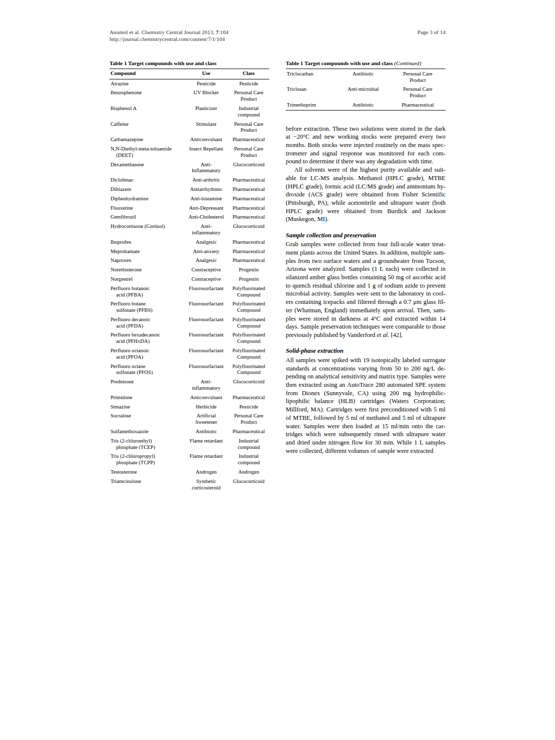Anumol et al. Chemistry Central Journal 2013, 7:104
http://journal.chemistrycentral.com/content/7/1/104
Page 3 of 14
Table 1 Target compounds with use and class
| Compound | Use | Class |
| --- | --- | --- |
| Atrazine | Pesticide | Pesticide |
| Benzophenone | UV Blocker | Personal Care Product |
| Bisphenol A | Plasticizer | Industrial compound |
| Caffeine | Stimulant | Personal Care Product |
| Carbamazepine | Anticonvulsant | Pharmaceutical |
| N,N-Diethyl-meta-toluamide (DEET) | Insect Repellant | Personal Care Product |
| Dexamethasone | Anti- Inflammatory | Glucocorticoid |
| Diclofenac | Anti-arthritic | Pharmaceutical |
| Diltiazem | Antiarrhythmic | Pharmaceutical |
| Diphenhydramine | Anti-histamine | Pharmaceutical |
| Fluoxetine | Anti-Depressant | Pharmaceutical |
| Gemfibrozil | Anti-Cholesterol | Pharmaceutical |
| Hydrocortisone (Cortisol) | Anti- inflammatory | Glucocorticoid |
| Ibuprofen | Analgesic | Pharmaceutical |
| Meprobamate | Anti-anxiety | Pharmaceutical |
| Naproxen | Analgesic | Pharmaceutical |
| Norethisterone | Contraceptive | Progestin |
| Norgestrel | Contraceptive | Progestin |
| Perfluoro butanoic acid (PFBA) | Fluorosurfactant | Polyfluorinated Compound |
| Perfluoro butane sulfonate (PFBS) | Fluorosurfactant | Polyfluorinated Compound |
| Perfluoro decanoic acid (PFDA) | Fluorosurfactant | Polyfluorinated Compound |
| Perfluoro hexadecanoic acid (PFHxDA) | Fluorosurfactant | Polyfluorinated Compound |
| Perfluoro octanoic acid (PFOA) | Fluorosurfactant | Polyfluorinated Compound |
| Perfluoro octane sulfonate (PFOS) | Fluorosurfactant | Polyfluorinated Compound |
| Prednisone | Anti- inflammatory | Glucocorticoid |
| Primidone | Anticonvulsant | Pharmaceutical |
| Simazine | Herbicide | Pesticide |
| Sucralose | Artificial Sweetener | Personal Care Product |
| Sulfamethoxazole | Antibiotic | Pharmaceutical |
| Tris (2-chloroethyl) phosphate (TCEP) | Flame retardant | Industrial compound |
| Tris (2-chloropropyl) phosphate (TCPP) | Flame retardant | Industrial compound |
| Testosterone | Androgen | Androgen |
| Triamcinolone | Synthetic corticosteroid | Glucocorticoid |
Table 1 Target compounds with use and class (Continued)
| Triclocarban | Antibiotic | Personal Care Product |
| Triclosan | Anti-microbial | Personal Care Product |
| Trimethoprim | Antibiotic | Pharmaceutical |
before extraction. These two solutions were stored in the dark at −20°C and new working stocks were prepared every two months. Both stocks were injected routinely on the mass spectrometer and signal response was monitored for each compound to determine if there was any degradation with time.
All solvents were of the highest purity available and suitable for LC-MS analysis. Methanol (HPLC grade), MTBE (HPLC grade), formic acid (LC/MS grade) and ammonium hydroxide (ACS grade) were obtained from Fisher Scientific (Pittsburgh, PA), while acetonitrile and ultrapure water (both HPLC grade) were obtained from Burdick and Jackson (Muskegon, MI).
Sample collection and preservation
Grab samples were collected from four full-scale water treatment plants across the United States. In addition, multiple samples from two surface waters and a groundwater from Tucson, Arizona were analyzed. Samples (1 L each) were collected in silanized amber glass bottles containing 50 mg of ascorbic acid to quench residual chlorine and 1 g of sodium azide to prevent microbial activity. Samples were sent to the laboratory in coolers containing icepacks and filtered through a 0.7 μm glass filter (Whatman, England) immediately upon arrival. Then, samples were stored in darkness at 4°C and extracted within 14 days. Sample preservation techniques were comparable to those previously published by Vanderford et al. [42].
Solid-phase extraction
All samples were spiked with 19 isotopically labeled surrogate standards at concentrations varying from 50 to 200 ng/L depending on analytical sensitivity and matrix type. Samples were then extracted using an AutoTrace 280 automated SPE system from Dionex (Sunnyvale, CA) using 200 mg hydrophilic-lipophilic balance (HLB) cartridges (Waters Corporation; Millford, MA). Cartridges were first preconditioned with 5 ml of MTBE, followed by 5 ml of methanol and 5 ml of ultrapure water. Samples were then loaded at 15 ml/min onto the cartridges which were subsequently rinsed with ultrapure water and dried under nitrogen flow for 30 min. While 1 L samples were collected, different volumes of sample were extracted